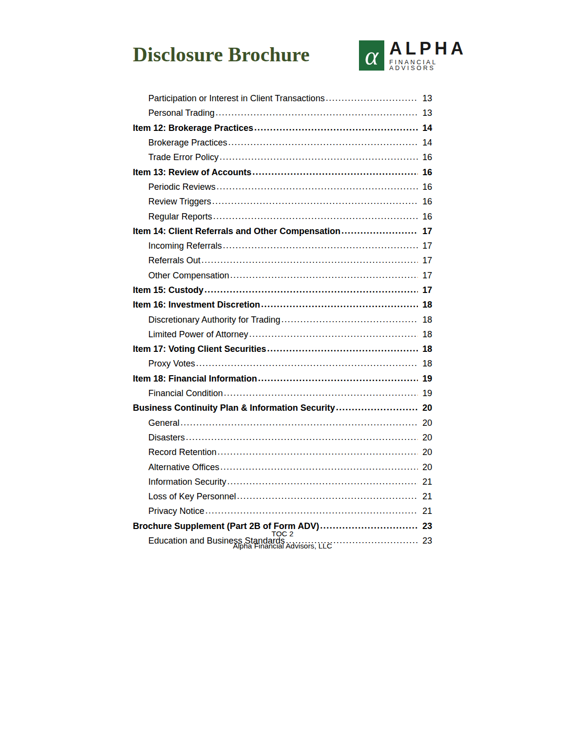Disclosure Brochure
α
ALPHA FINANCIAL ADVISORS
Participation or Interest in Client Transactions .......................................................................................................... 13
Personal Trading .......................................................................................................... 13
Item 12: Brokerage Practices .......................................................................................................... 14
Brokerage Practices .......................................................................................................... 14
Trade Error Policy .......................................................................................................... 16
Item 13: Review of Accounts .......................................................................................................... 16
Periodic Reviews .......................................................................................................... 16
Review Triggers .......................................................................................................... 16
Regular Reports .......................................................................................................... 16
Item 14: Client Referrals and Other Compensation .......................................................................................................... 17
Incoming Referrals .......................................................................................................... 17
Referrals Out .......................................................................................................... 17
Other Compensation .......................................................................................................... 17
Item 15: Custody .......................................................................................................... 17
Item 16: Investment Discretion .......................................................................................................... 18
Discretionary Authority for Trading .......................................................................................................... 18
Limited Power of Attorney .......................................................................................................... 18
Item 17: Voting Client Securities .......................................................................................................... 18
Proxy Votes .......................................................................................................... 18
Item 18: Financial Information .......................................................................................................... 19
Financial Condition .......................................................................................................... 19
Business Continuity Plan & Information Security .......................................................................................................... 20
General .......................................................................................................... 20
Disasters .......................................................................................................... 20
Record Retention .......................................................................................................... 20
Alternative Offices .......................................................................................................... 20
Information Security .......................................................................................................... 21
Loss of Key Personnel .......................................................................................................... 21
Privacy Notice .......................................................................................................... 21
Brochure Supplement (Part 2B of Form ADV) .......................................................................................................... 23
Education and Business Standards .......................................................................................................... 23
TOC 2
Alpha Financial Advisors, LLC